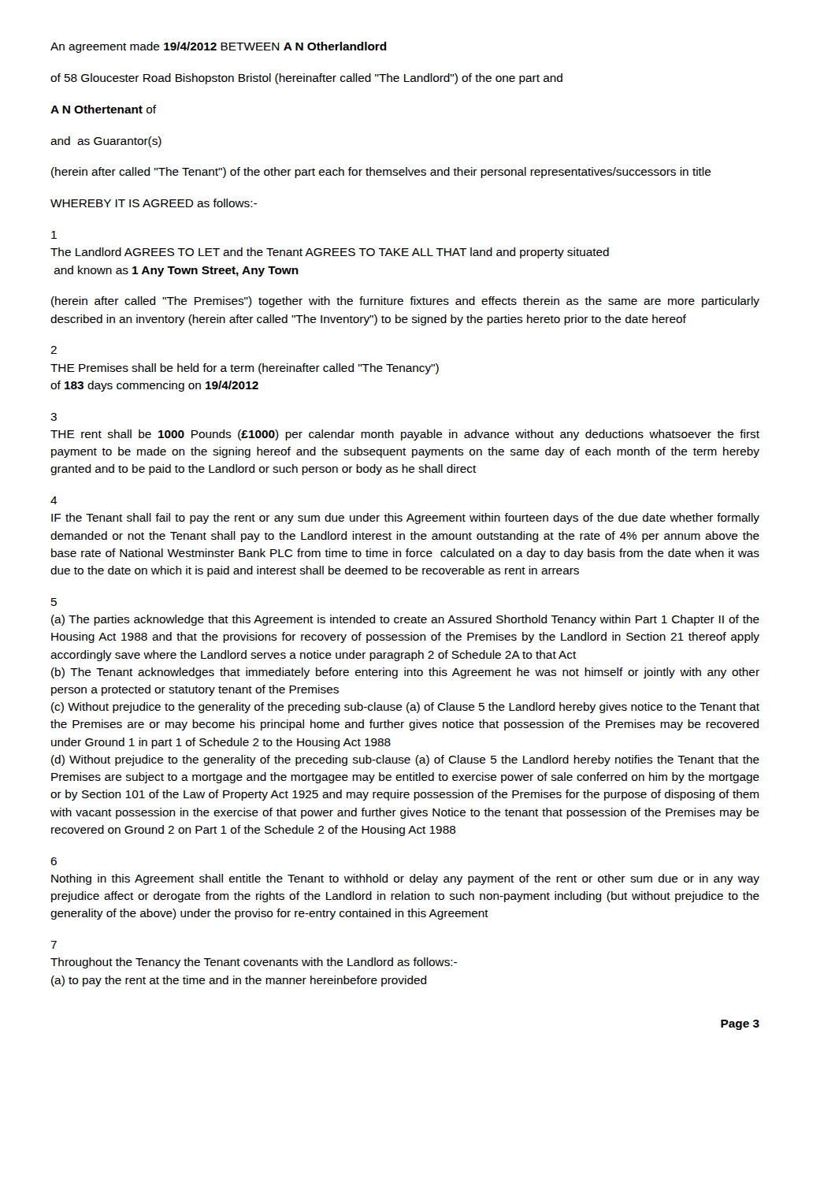An agreement made 19/4/2012 BETWEEN A N Otherlandlord
of 58 Gloucester Road Bishopston Bristol (hereinafter called "The Landlord") of the one part and
A N Othertenant of
and as Guarantor(s)
(herein after called "The Tenant") of the other part each for themselves and their personal representatives/successors in title
WHEREBY IT IS AGREED as follows:-
1
The Landlord AGREES TO LET and the Tenant AGREES TO TAKE ALL THAT land and property situated
and known as 1 Any Town Street, Any Town
(herein after called "The Premises") together with the furniture fixtures and effects therein as the same are more particularly described in an inventory (herein after called "The Inventory") to be signed by the parties hereto prior to the date hereof
2
THE Premises shall be held for a term (hereinafter called "The Tenancy")
of 183 days commencing on 19/4/2012
3
THE rent shall be 1000 Pounds (£1000) per calendar month payable in advance without any deductions whatsoever the first payment to be made on the signing hereof and the subsequent payments on the same day of each month of the term hereby granted and to be paid to the Landlord or such person or body as he shall direct
4
IF the Tenant shall fail to pay the rent or any sum due under this Agreement within fourteen days of the due date whether formally demanded or not the Tenant shall pay to the Landlord interest in the amount outstanding at the rate of 4% per annum above the base rate of National Westminster Bank PLC from time to time in force calculated on a day to day basis from the date when it was due to the date on which it is paid and interest shall be deemed to be recoverable as rent in arrears
5
(a) The parties acknowledge that this Agreement is intended to create an Assured Shorthold Tenancy within Part 1 Chapter II of the Housing Act 1988 and that the provisions for recovery of possession of the Premises by the Landlord in Section 21 thereof apply accordingly save where the Landlord serves a notice under paragraph 2 of Schedule 2A to that Act
(b) The Tenant acknowledges that immediately before entering into this Agreement he was not himself or jointly with any other person a protected or statutory tenant of the Premises
(c) Without prejudice to the generality of the preceding sub-clause (a) of Clause 5 the Landlord hereby gives notice to the Tenant that the Premises are or may become his principal home and further gives notice that possession of the Premises may be recovered under Ground 1 in part 1 of Schedule 2 to the Housing Act 1988
(d) Without prejudice to the generality of the preceding sub-clause (a) of Clause 5 the Landlord hereby notifies the Tenant that the Premises are subject to a mortgage and the mortgagee may be entitled to exercise power of sale conferred on him by the mortgage or by Section 101 of the Law of Property Act 1925 and may require possession of the Premises for the purpose of disposing of them with vacant possession in the exercise of that power and further gives Notice to the tenant that possession of the Premises may be recovered on Ground 2 on Part 1 of the Schedule 2 of the Housing Act 1988
6
Nothing in this Agreement shall entitle the Tenant to withhold or delay any payment of the rent or other sum due or in any way prejudice affect or derogate from the rights of the Landlord in relation to such non-payment including (but without prejudice to the generality of the above) under the proviso for re-entry contained in this Agreement
7
Throughout the Tenancy the Tenant covenants with the Landlord as follows:-
(a) to pay the rent at the time and in the manner hereinbefore provided
Page 3